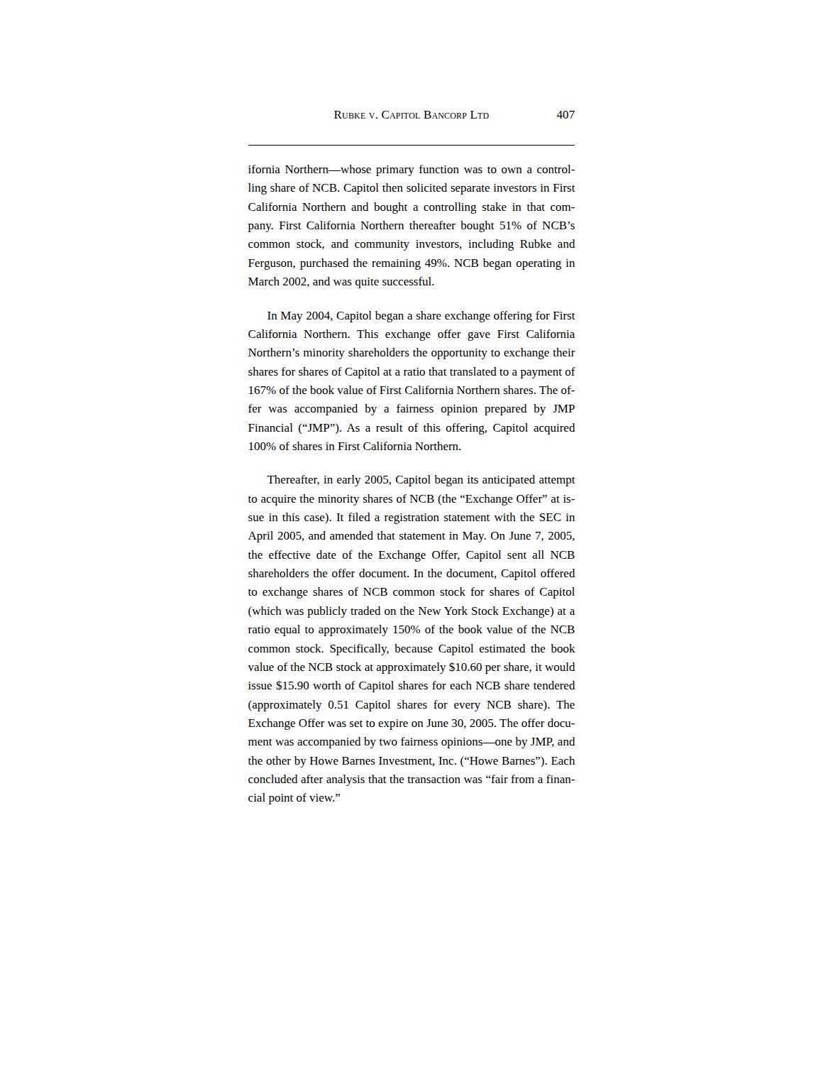Rubke v. Capitol Bancorp Ltd 407
ifornia Northern—whose primary function was to own a controlling share of NCB. Capitol then solicited separate investors in First California Northern and bought a controlling stake in that company. First California Northern thereafter bought 51% of NCB’s common stock, and community investors, including Rubke and Ferguson, purchased the remaining 49%. NCB began operating in March 2002, and was quite successful.
In May 2004, Capitol began a share exchange offering for First California Northern. This exchange offer gave First California Northern’s minority shareholders the opportunity to exchange their shares for shares of Capitol at a ratio that translated to a payment of 167% of the book value of First California Northern shares. The offer was accompanied by a fairness opinion prepared by JMP Financial (“JMP”). As a result of this offering, Capitol acquired 100% of shares in First California Northern.
Thereafter, in early 2005, Capitol began its anticipated attempt to acquire the minority shares of NCB (the “Exchange Offer” at issue in this case). It filed a registration statement with the SEC in April 2005, and amended that statement in May. On June 7, 2005, the effective date of the Exchange Offer, Capitol sent all NCB shareholders the offer document. In the document, Capitol offered to exchange shares of NCB common stock for shares of Capitol (which was publicly traded on the New York Stock Exchange) at a ratio equal to approximately 150% of the book value of the NCB common stock. Specifically, because Capitol estimated the book value of the NCB stock at approximately $10.60 per share, it would issue $15.90 worth of Capitol shares for each NCB share tendered (approximately 0.51 Capitol shares for every NCB share). The Exchange Offer was set to expire on June 30, 2005. The offer document was accompanied by two fairness opinions—one by JMP, and the other by Howe Barnes Investment, Inc. (“Howe Barnes”). Each concluded after analysis that the transaction was “fair from a financial point of view.”